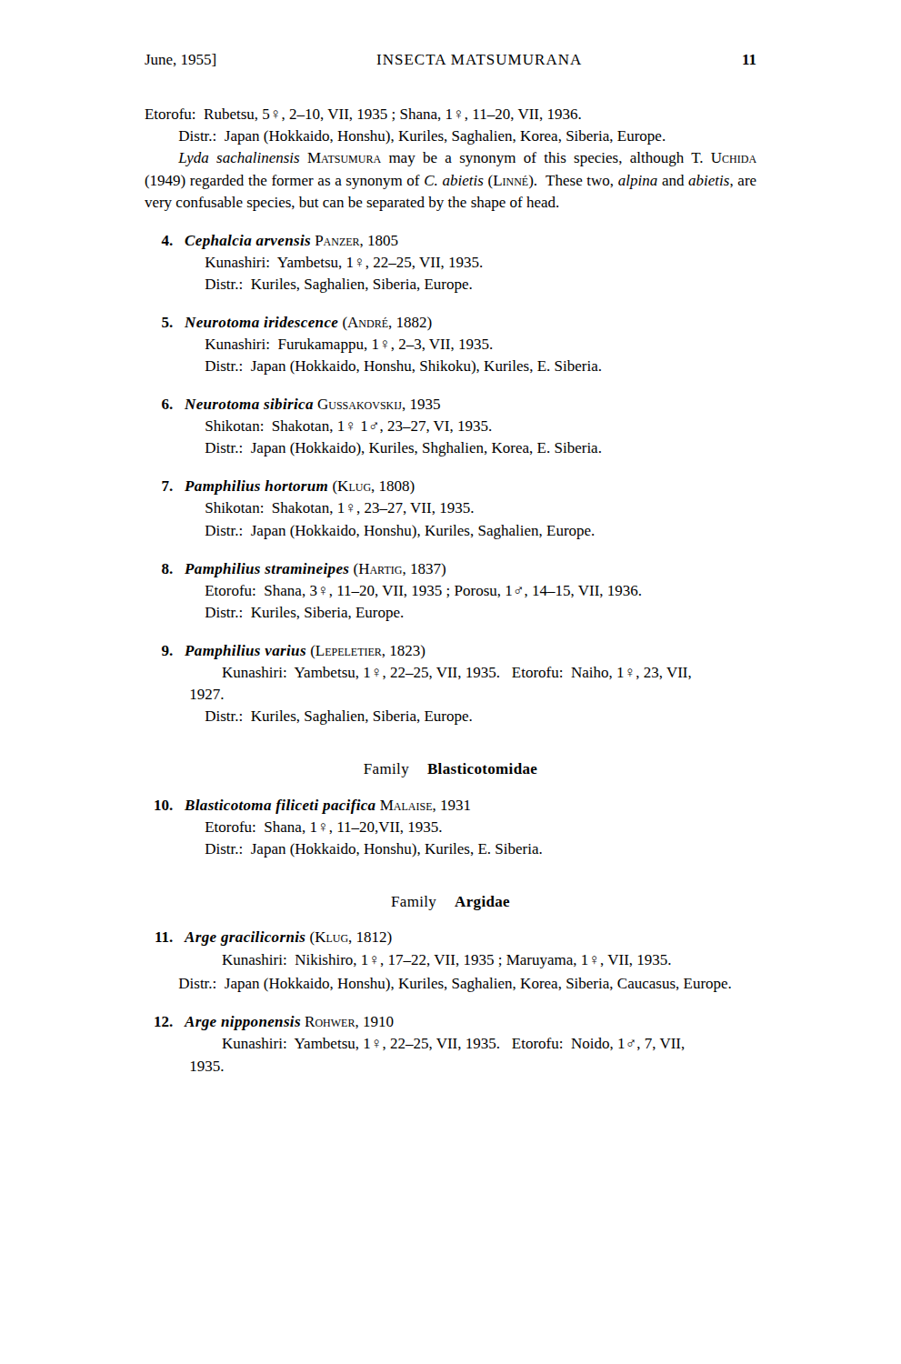June, 1955]
INSECTA MATSUMURANA
11
Etorofu: Rubetsu, 5♀, 2–10, VII, 1935 ; Shana, 1♀, 11–20, VII, 1936.
Distr.: Japan (Hokkaido, Honshu), Kuriles, Saghalien, Korea, Siberia, Europe.
Lyda sachalinensis Matsumura may be a synonym of this species, although T. Uchida (1949) regarded the former as a synonym of C. abietis (Linné). These two, alpina and abietis, are very confusable species, but can be separated by the shape of head.
4.
Cephalcia arvensis Panzer, 1805
Kunashiri: Yambetsu, 1♀, 22–25, VII, 1935.
Distr.: Kuriles, Saghalien, Siberia, Europe.
5.
Neurotoma iridescence (André, 1882)
Kunashiri: Furukamappu, 1♀, 2–3, VII, 1935.
Distr.: Japan (Hokkaido, Honshu, Shikoku), Kuriles, E. Siberia.
6.
Neurotoma sibirica Gussakovskij, 1935
Shikotan: Shakotan, 1♀ 1♂, 23–27, VI, 1935.
Distr.: Japan (Hokkaido), Kuriles, Shghalien, Korea, E. Siberia.
7.
Pamphilius hortorum (Klug, 1808)
Shikotan: Shakotan, 1♀, 23–27, VII, 1935.
Distr.: Japan (Hokkaido, Honshu), Kuriles, Saghalien, Europe.
8.
Pamphilius stramineipes (Hartig, 1837)
Etorofu: Shana, 3♀, 11–20, VII, 1935 ; Porosu, 1♂, 14–15, VII, 1936.
Distr.: Kuriles, Siberia, Europe.
9.
Pamphilius varius (Lepeletier, 1823)
Kunashiri: Yambetsu, 1♀, 22–25, VII, 1935. Etorofu: Naiho, 1♀, 23, VII,
1927.
Distr.: Kuriles, Saghalien, Siberia, Europe.
Family Blasticotomidae
10.
Blasticotoma filiceti pacifica Malaise, 1931
Etorofu: Shana, 1♀, 11–20,VII, 1935.
Distr.: Japan (Hokkaido, Honshu), Kuriles, E. Siberia.
Family Argidae
11.
Arge gracilicornis (Klug, 1812)
Kunashiri: Nikishiro, 1♀, 17–22, VII, 1935 ; Maruyama, 1♀, VII, 1935.
Distr.: Japan (Hokkaido, Honshu), Kuriles, Saghalien, Korea, Siberia, Caucasus, Europe.
12.
Arge nipponensis Rohwer, 1910
Kunashiri: Yambetsu, 1♀, 22–25, VII, 1935. Etorofu: Noido, 1♂, 7, VII,
1935.